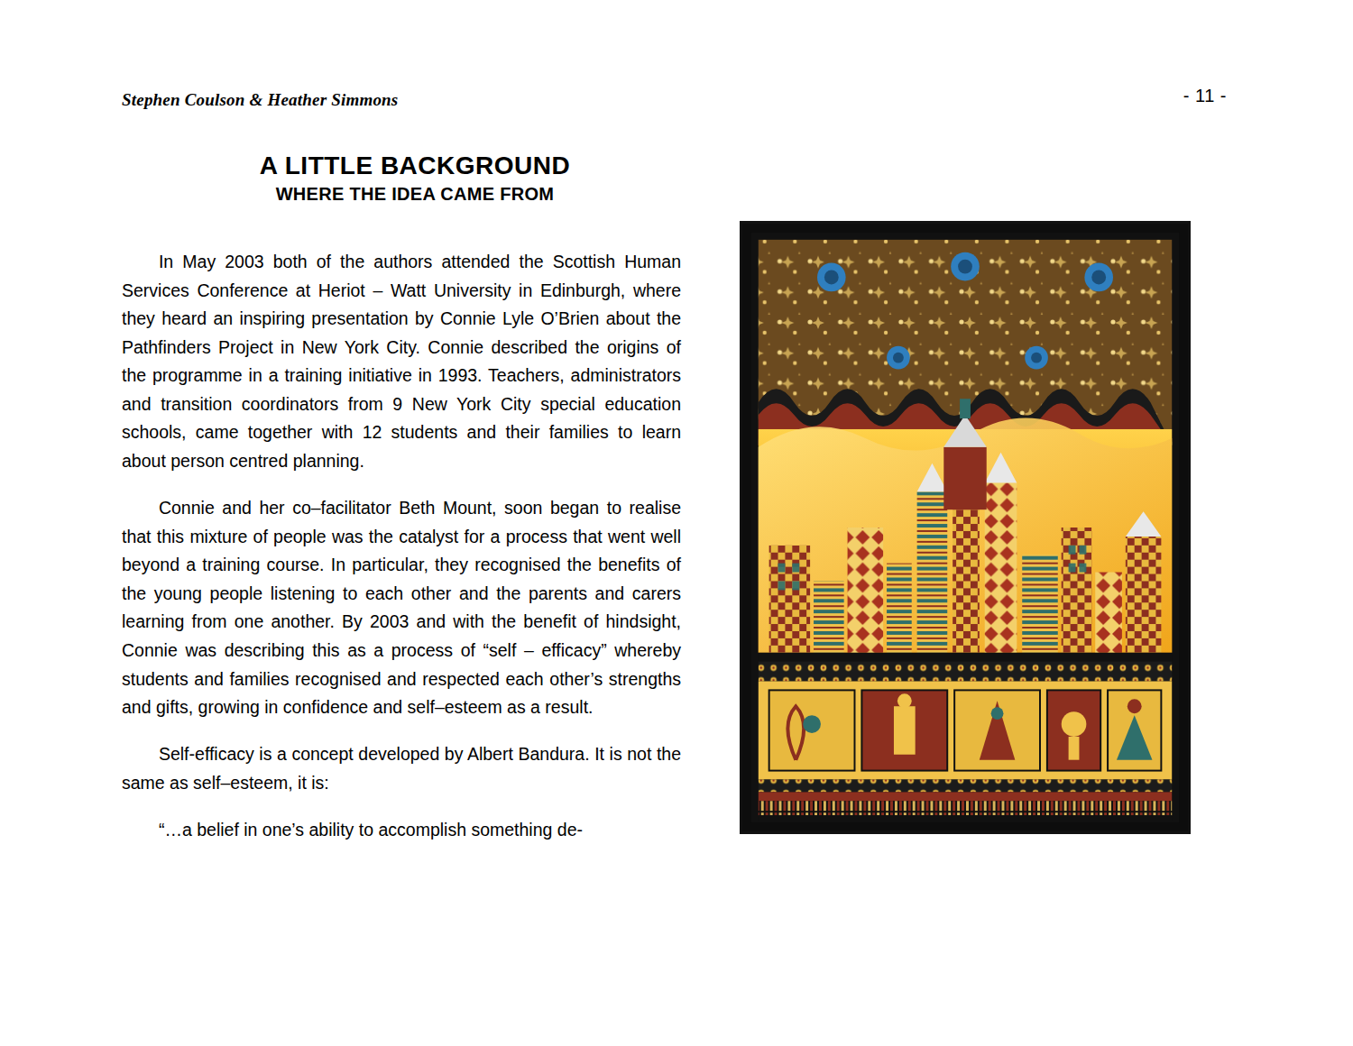Stephen Coulson & Heather Simmons
- 11 -
A LITTLE BACKGROUND
WHERE THE IDEA CAME FROM
In May 2003 both of the authors attended the Scottish Human Services Conference at Heriot – Watt University in Edinburgh, where they heard an inspiring presentation by Connie Lyle O’Brien about the Pathfinders Project in New York City. Connie described the origins of the programme in a training initiative in 1993. Teachers, administrators and transition coordinators from 9 New York City special education schools, came together with 12 students and their families to learn about person centred planning.
Connie and her co–facilitator Beth Mount, soon began to realise that this mixture of people was the catalyst for a process that went well beyond a training course. In particular, they recognised the benefits of the young people listening to each other and the parents and carers learning from one another. By 2003 and with the benefit of hindsight, Connie was describing this as a process of “self – efficacy” whereby students and families recognised and respected each other’s strengths and gifts, growing in confidence and self–esteem as a result.
Self-efficacy is a concept developed by Albert Bandura. It is not the same as self–esteem, it is:
“…a belief in one’s ability to accomplish something de-